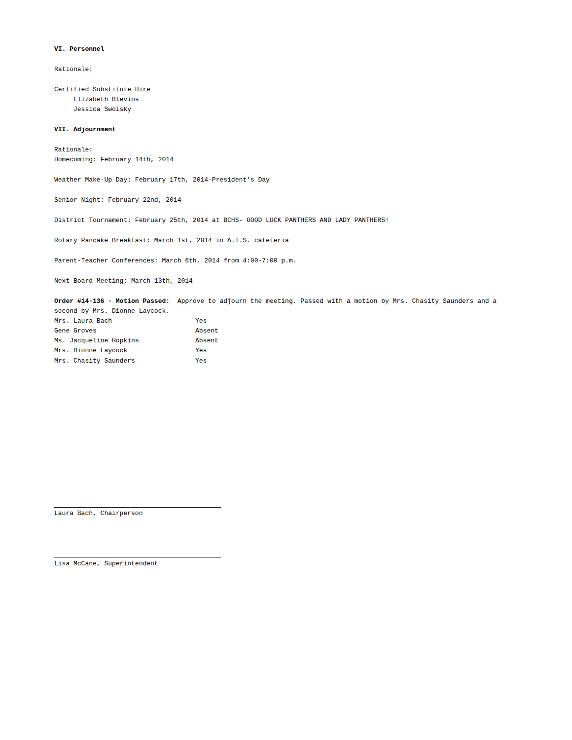VI. Personnel
Rationale:
Certified Substitute Hire
Elizabeth Blevins
Jessica Swoisky
VII. Adjournment
Rationale:
Homecoming: February 14th, 2014
Weather Make-Up Day: February 17th, 2014-President's Day
Senior Night: February 22nd, 2014
District Tournament: February 25th, 2014 at BCHS- GOOD LUCK PANTHERS AND LADY PANTHERS!
Rotary Pancake Breakfast: March 1st, 2014 in A.I.S. cafeteria
Parent-Teacher Conferences: March 6th, 2014 from 4:00-7:00 p.m.
Next Board Meeting: March 13th, 2014
Order #14-136 - Motion Passed: Approve to adjourn the meeting. Passed with a motion by Mrs. Chasity Saunders and a second by Mrs. Dionne Laycock.
| Mrs. Laura Bach | Yes |
| Gene Groves | Absent |
| Ms. Jacqueline Hopkins | Absent |
| Mrs. Dionne Laycock | Yes |
| Mrs. Chasity Saunders | Yes |
Laura Bach, Chairperson
Lisa McCane, Superintendent